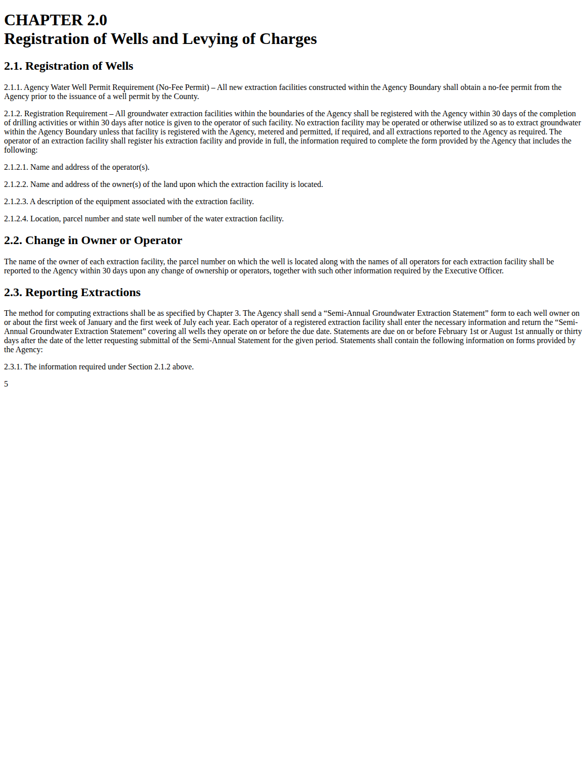CHAPTER 2.0
Registration of Wells and Levying of Charges
2.1. Registration of Wells
2.1.1. Agency Water Well Permit Requirement (No-Fee Permit) – All new extraction facilities constructed within the Agency Boundary shall obtain a no-fee permit from the Agency prior to the issuance of a well permit by the County.
2.1.2. Registration Requirement – All groundwater extraction facilities within the boundaries of the Agency shall be registered with the Agency within 30 days of the completion of drilling activities or within 30 days after notice is given to the operator of such facility. No extraction facility may be operated or otherwise utilized so as to extract groundwater within the Agency Boundary unless that facility is registered with the Agency, metered and permitted, if required, and all extractions reported to the Agency as required. The operator of an extraction facility shall register his extraction facility and provide in full, the information required to complete the form provided by the Agency that includes the following:
2.1.2.1. Name and address of the operator(s).
2.1.2.2. Name and address of the owner(s) of the land upon which the extraction facility is located.
2.1.2.3. A description of the equipment associated with the extraction facility.
2.1.2.4. Location, parcel number and state well number of the water extraction facility.
2.2. Change in Owner or Operator
The name of the owner of each extraction facility, the parcel number on which the well is located along with the names of all operators for each extraction facility shall be reported to the Agency within 30 days upon any change of ownership or operators, together with such other information required by the Executive Officer.
2.3. Reporting Extractions
The method for computing extractions shall be as specified by Chapter 3. The Agency shall send a “Semi-Annual Groundwater Extraction Statement” form to each well owner on or about the first week of January and the first week of July each year. Each operator of a registered extraction facility shall enter the necessary information and return the “Semi-Annual Groundwater Extraction Statement” covering all wells they operate on or before the due date. Statements are due on or before February 1st or August 1st annually or thirty days after the date of the letter requesting submittal of the Semi-Annual Statement for the given period. Statements shall contain the following information on forms provided by the Agency:
2.3.1. The information required under Section 2.1.2 above.
5